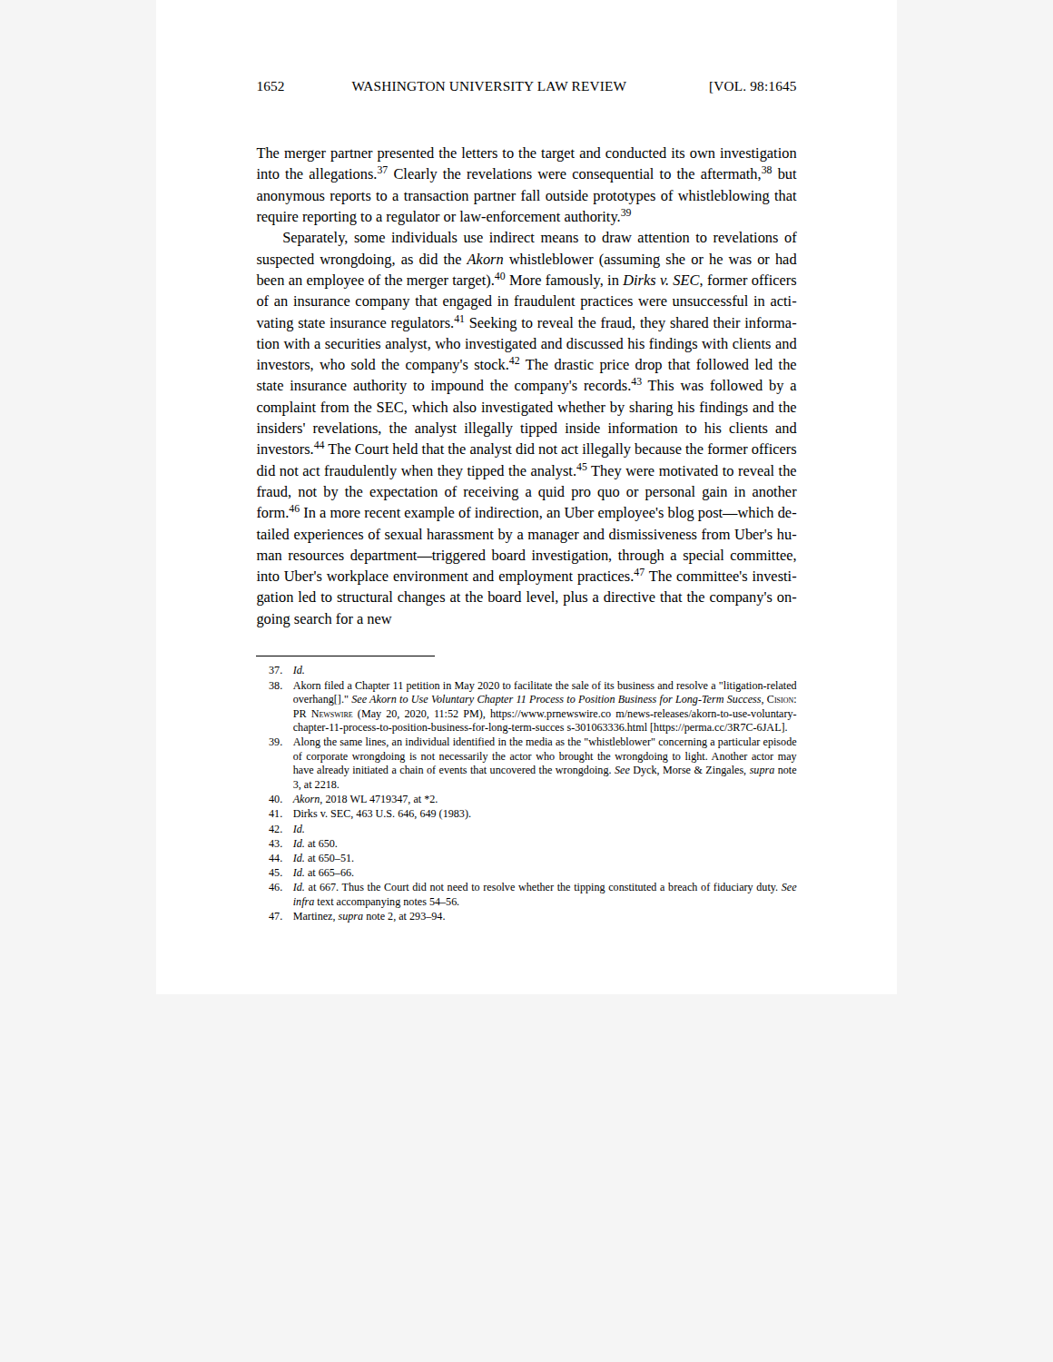1652
WASHINGTON UNIVERSITY LAW REVIEW
[VOL. 98:1645
The merger partner presented the letters to the target and conducted its own investigation into the allegations.37 Clearly the revelations were consequential to the aftermath,38 but anonymous reports to a transaction partner fall outside prototypes of whistleblowing that require reporting to a regulator or law-enforcement authority.39
Separately, some individuals use indirect means to draw attention to revelations of suspected wrongdoing, as did the Akorn whistleblower (assuming she or he was or had been an employee of the merger target).40 More famously, in Dirks v. SEC, former officers of an insurance company that engaged in fraudulent practices were unsuccessful in activating state insurance regulators.41 Seeking to reveal the fraud, they shared their information with a securities analyst, who investigated and discussed his findings with clients and investors, who sold the company's stock.42 The drastic price drop that followed led the state insurance authority to impound the company's records.43 This was followed by a complaint from the SEC, which also investigated whether by sharing his findings and the insiders' revelations, the analyst illegally tipped inside information to his clients and investors.44 The Court held that the analyst did not act illegally because the former officers did not act fraudulently when they tipped the analyst.45 They were motivated to reveal the fraud, not by the expectation of receiving a quid pro quo or personal gain in another form.46 In a more recent example of indirection, an Uber employee's blog post—which detailed experiences of sexual harassment by a manager and dismissiveness from Uber's human resources department—triggered board investigation, through a special committee, into Uber's workplace environment and employment practices.47 The committee's investigation led to structural changes at the board level, plus a directive that the company's ongoing search for a new
37.
Id.
38.
Akorn filed a Chapter 11 petition in May 2020 to facilitate the sale of its business and resolve a "litigation-related overhang[]." See Akorn to Use Voluntary Chapter 11 Process to Position Business for Long-Term Success, Cision: PR Newswire (May 20, 2020, 11:52 PM), https://www.prnewswire.co m/news-releases/akorn-to-use-voluntary-chapter-11-process-to-position-business-for-long-term-succes s-301063336.html [https://perma.cc/3R7C-6JAL].
39.
Along the same lines, an individual identified in the media as the "whistleblower" concerning a particular episode of corporate wrongdoing is not necessarily the actor who brought the wrongdoing to light. Another actor may have already initiated a chain of events that uncovered the wrongdoing. See Dyck, Morse & Zingales, supra note 3, at 2218.
40.
Akorn, 2018 WL 4719347, at *2.
41.
Dirks v. SEC, 463 U.S. 646, 649 (1983).
42.
Id.
43.
Id. at 650.
44.
Id. at 650–51.
45.
Id. at 665–66.
46.
Id. at 667. Thus the Court did not need to resolve whether the tipping constituted a breach of fiduciary duty. See infra text accompanying notes 54–56.
47.
Martinez, supra note 2, at 293–94.